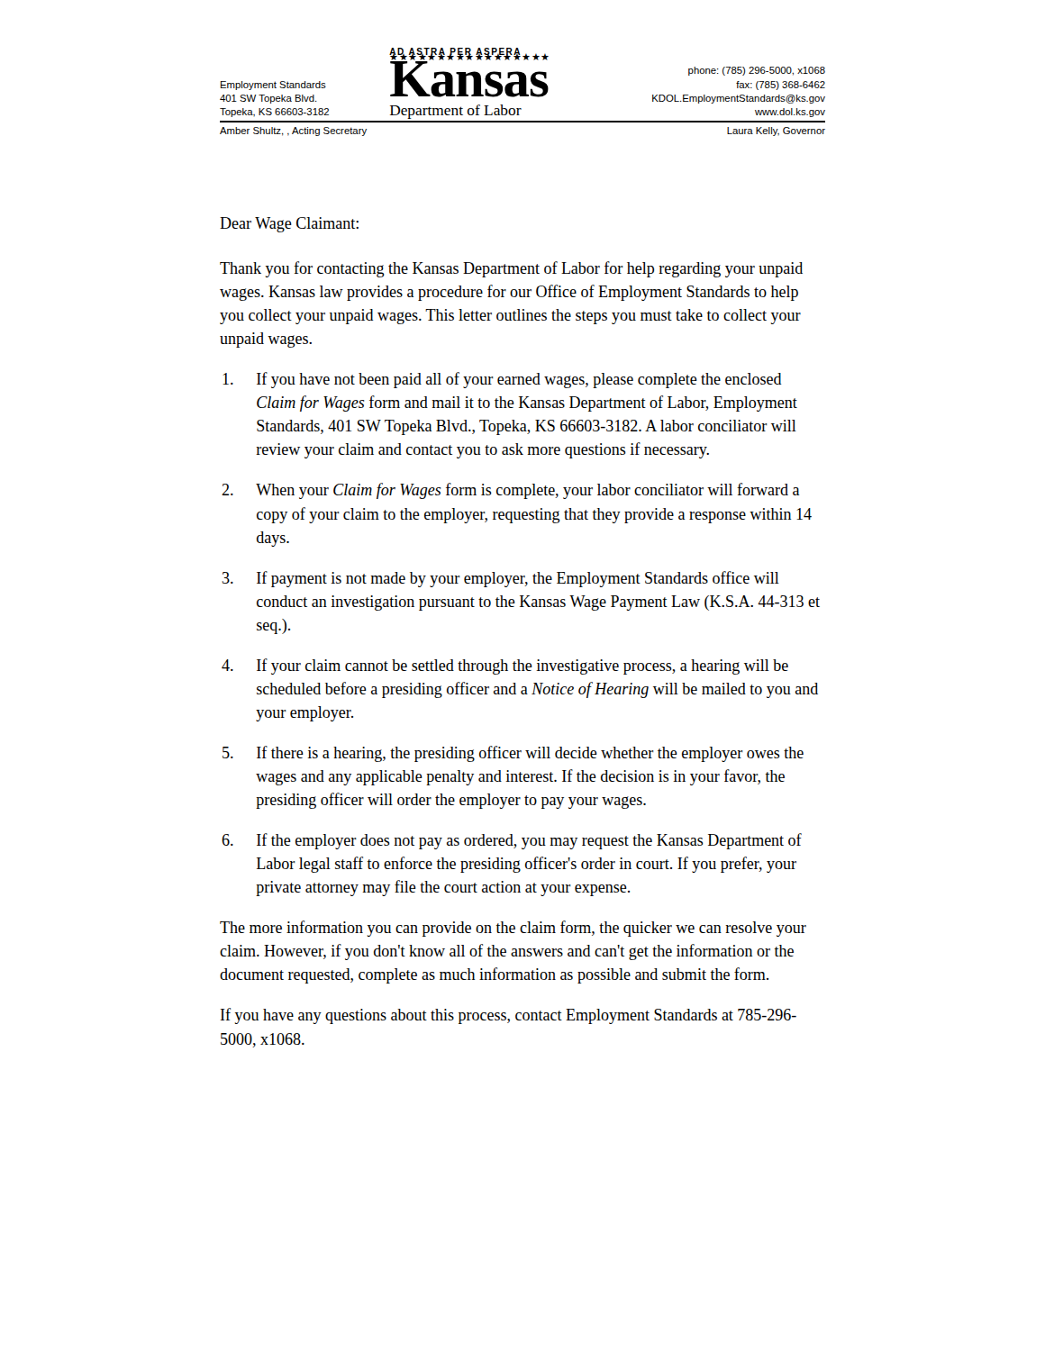| Employment Standards 401 SW Topeka Blvd. Topeka, KS 66603-3182 | AD ASTRA PER ASPERA ★★★★★★★★★★★★★★★★★ Kansas Department of Labor | phone: (785) 296-5000, x1068 fax: (785) 368-6462 KDOL.EmploymentStandards@ks.gov www.dol.ks.gov |
| Amber Shultz, , Acting Secretary | Laura Kelly, Governor |
Dear Wage Claimant:
Thank you for contacting the Kansas Department of Labor for help regarding your unpaid wages. Kansas law provides a procedure for our Office of Employment Standards to help you collect your unpaid wages. This letter outlines the steps you must take to collect your unpaid wages.
If you have not been paid all of your earned wages, please complete the enclosed Claim for Wages form and mail it to the Kansas Department of Labor, Employment Standards, 401 SW Topeka Blvd., Topeka, KS 66603-3182. A labor conciliator will review your claim and contact you to ask more questions if necessary.
When your Claim for Wages form is complete, your labor conciliator will forward a copy of your claim to the employer, requesting that they provide a response within 14 days.
If payment is not made by your employer, the Employment Standards office will conduct an investigation pursuant to the Kansas Wage Payment Law (K.S.A. 44-313 et seq.).
If your claim cannot be settled through the investigative process, a hearing will be scheduled before a presiding officer and a Notice of Hearing will be mailed to you and your employer.
If there is a hearing, the presiding officer will decide whether the employer owes the wages and any applicable penalty and interest. If the decision is in your favor, the presiding officer will order the employer to pay your wages.
If the employer does not pay as ordered, you may request the Kansas Department of Labor legal staff to enforce the presiding officer's order in court. If you prefer, your private attorney may file the court action at your expense.
The more information you can provide on the claim form, the quicker we can resolve your claim. However, if you don't know all of the answers and can't get the information or the document requested, complete as much information as possible and submit the form.
If you have any questions about this process, contact Employment Standards at 785-296-5000, x1068.